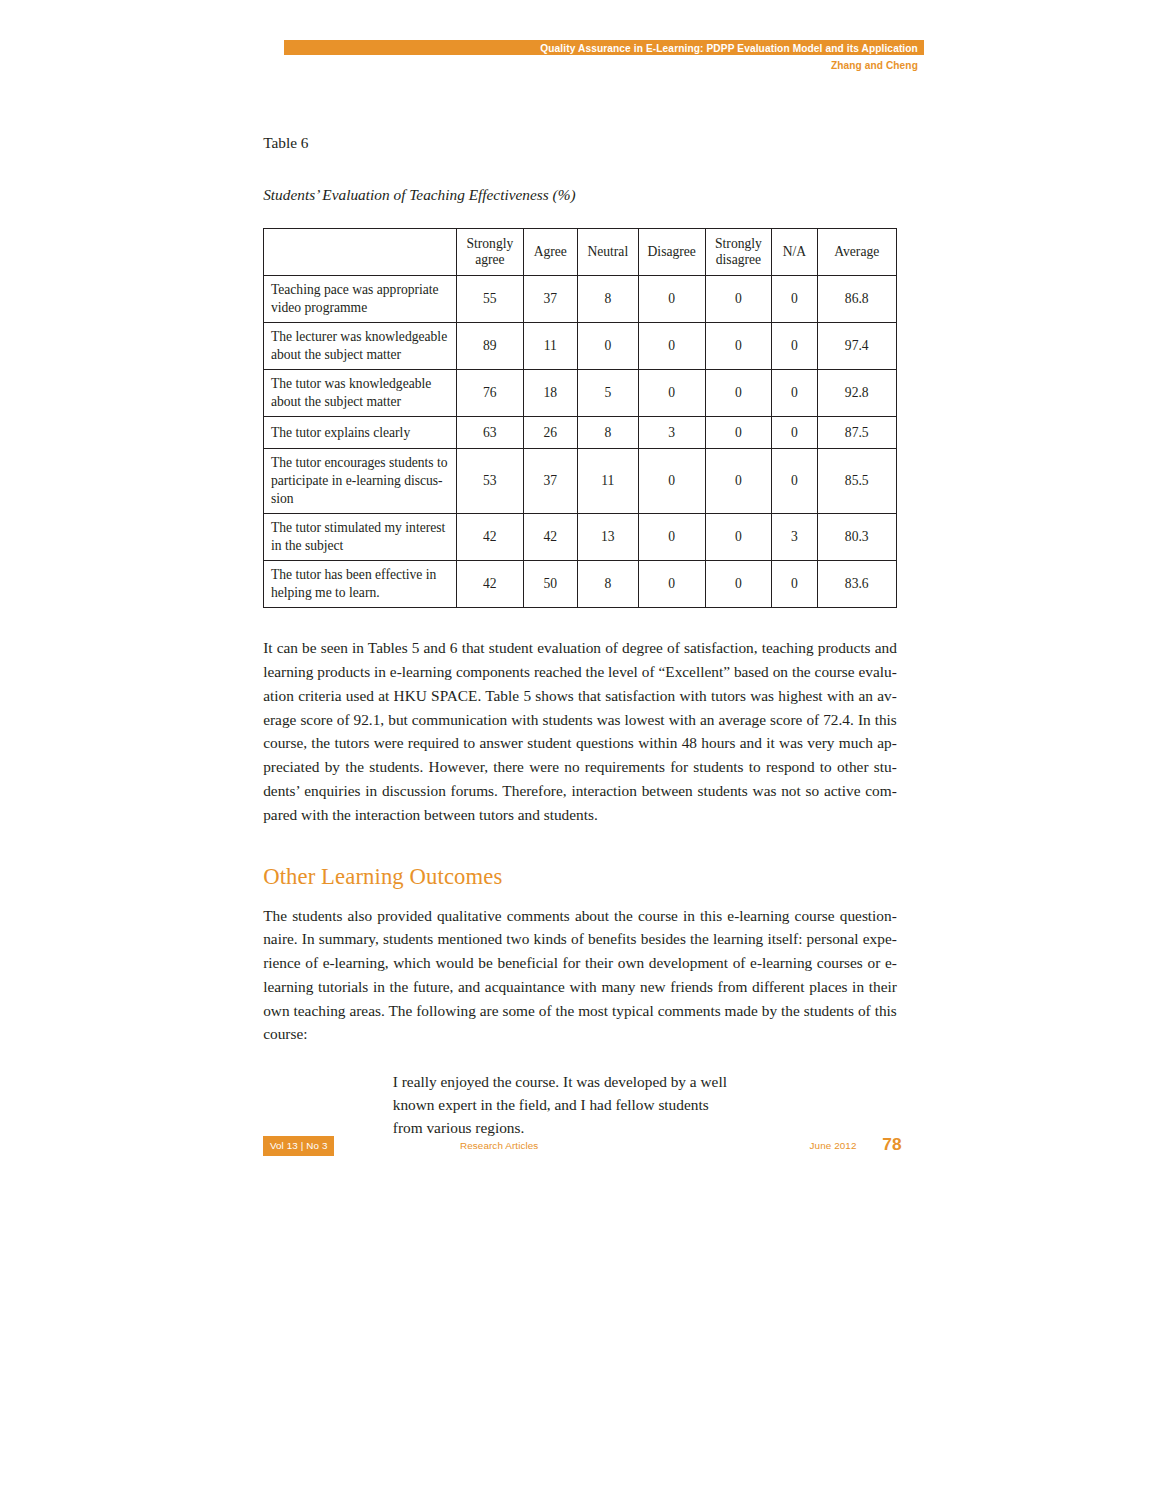Quality Assurance in E-Learning: PDPP Evaluation Model and its Application
Zhang and Cheng
Table 6
Students’ Evaluation of Teaching Effectiveness (%)
| | Strongly agree | Agree | Neutral | Disagree | Strongly disagree | N/A | Average |
| --- | --- | --- | --- | --- | --- | --- | --- |
| Teaching pace was appropriate video programme | 55 | 37 | 8 | 0 | 0 | 0 | 86.8 |
| The lecturer was knowledgeable about the subject matter | 89 | 11 | 0 | 0 | 0 | 0 | 97.4 |
| The tutor was knowledgeable about the subject matter | 76 | 18 | 5 | 0 | 0 | 0 | 92.8 |
| The tutor explains clearly | 63 | 26 | 8 | 3 | 0 | 0 | 87.5 |
| The tutor encourages students to participate in e-learning discus- sion | 53 | 37 | 11 | 0 | 0 | 0 | 85.5 |
| The tutor stimulated my interest in the subject | 42 | 42 | 13 | 0 | 0 | 3 | 80.3 |
| The tutor has been effective in helping me to learn. | 42 | 50 | 8 | 0 | 0 | 0 | 83.6 |
It can be seen in Tables 5 and 6 that student evaluation of degree of satisfaction, teaching products and learning products in e-learning components reached the level of “Excellent” based on the course evaluation criteria used at HKU SPACE. Table 5 shows that satisfaction with tutors was highest with an average score of 92.1, but communication with students was lowest with an average score of 72.4. In this course, the tutors were required to answer student questions within 48 hours and it was very much appreciated by the students. However, there were no requirements for students to respond to other students’ enquiries in discussion forums. Therefore, interaction between students was not so active compared with the interaction between tutors and students.
Other Learning Outcomes
The students also provided qualitative comments about the course in this e-learning course questionnaire. In summary, students mentioned two kinds of benefits besides the learning itself: personal experience of e-learning, which would be beneficial for their own development of e-learning courses or e-learning tutorials in the future, and acquaintance with many new friends from different places in their own teaching areas. The following are some of the most typical comments made by the students of this course:
I really enjoyed the course. It was developed by a well known expert in the field, and I had fellow students from various regions.
Vol 13 | No 3
Research Articles
June 2012
78